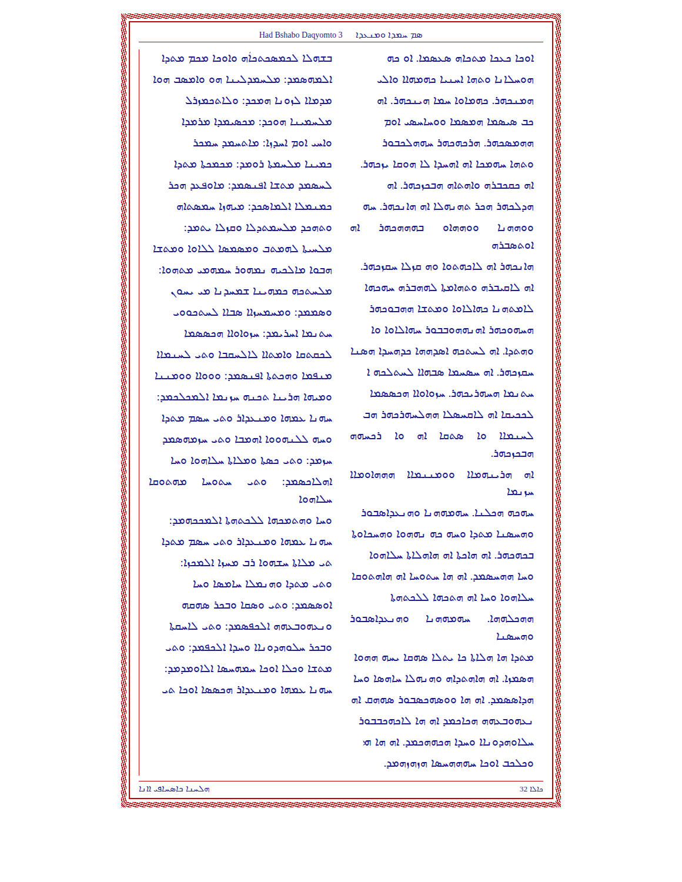Had Bshabo Daqyomto 3 ܣܡ ܚܡܕܐ ܘܡܢܥܕܐ
ܒܫܗܠܐ ܠܟܡܣܟܬܟܐܿܗ ܘܐܘܟܐ ܡܟܡ ܡܬܕܐ
ܐܠܡܗܣܡܕ: ܡܠܚܡܕܠܝܢܐ ܗܘ ܘܐܡܣܒ ܗܘܐ
ܡܕܡܐܐ ܠܙܘܢܐ ܗܡܟܕ: ܘܠܐܬܟܡܙܪܠ
ܡܠܚܡܝܢܐ ܗܘܟܕ: ܡܟܣܝܡܕܐ ܡܪܡܕܐ
ܘܐܚܝ ܐܘܡ ܐܚܕܙܐ: ܡܐܬܚܡܕ ܚܡܟܪ
ܟܡܝܢܐ ܡܠܚܡܬܐ ܪܘܡܕ: ܡܟܡܟܬܐ ܡܬܕܐ
ܠܚܣܡܕ ܡܬܫܐ ܐܦܢܣܡܕ: ܡܐܘܦܥܕ ܗܟܪ
ܟܡܢܡܠܐ ܐܠܡܐܣܟܕ: ܡܝܗܙܐ ܚܡܣܬܐܗ
ܘܬܗܟܕ ܡܠܚܡܬܕܠܐ ܘܩܙܠܐ ܝܬܡܕ:
ܡܠܚܝܬܐ ܠܗܡܬܒ ܘܡܣܡܣܐ ܠܠܐܘܐ ܘܡܬܫܐ
ܗܒܘܐ ܡܐܠܟܝܗ ܢܡܗܘܪ ܚܡܗܡܝ ܡܬܗܘܐ:
ܡܠܚܬܟܗ ܟܡܗܝܢܐ ܫܡܚܕܢܐ ܡܝ ܝܚܘܢ
ܘܣܡܡܕ: ܘܡܚܡܚܙܐܐ ܣܒܐܐ ܠܚܬܟܘܘܝ
ܚܬܢܡܐ ܐܚܪܝܡܕ: ܚܙܘܐܘܐܐ ܗܟܣܣܡܐ
ܠܟܩܬܩܐ ܘܐܡܬܐܐ ܠܐܠܚܩܒܐ ܘܬܝ ܠܚܢܡܐܐ
ܡܢܦܡܐ ܘܗܟܬܬܐ ܐܦܢܣܡܕ: ܘܘܘܐܐ ܘܘܡܢܢܐ
ܘܡܝܗܐ ܗܪܝܢܐ ܬܟܢܗ ܚܙܢܡܐ ܐܠܡܟܠܟܡܕ:
ܚܗܢܐ ܥܡܗܐ ܘܡܢܥܕܐܪ ܘܬܝ ܚܣܡ ܡܬܕܐ
ܘܚܗ ܠܠܢܗܘܘܐ ܐܗܡܒܐ ܘܬܝ ܚܙܡܗܣܡܕ
ܚܙܡܕ: ܘܬܝ ܟܣܬܐ ܘܡܠܐܬܐ ܚܠܐܗܘܐ ܘܚܐ
ܐܗܠܐܟܣܡܕ: ܘܬܝ ܚܬܘܚܐ ܡܗܬܘܩܐ ܚܠܐܗܘܐ
ܘܚܐ ܘܗܬܡܟܗܐ ܠܠܟܬܗܬܐ ܐܠܡܟܟܗܡܕ:
ܚܗܢܐ ܥܡܗܐ ܘܡܢܥܕܐܪ ܘܬܝ ܚܣܡ ܡܬܕܐ
ܬܝ ܡܠܐܬܐ ܚܫܗܘܐ ܪܒ ܡܚܙܐ ܐܠܡܟܙܐ:
ܘܬܝ ܡܬܕܐ ܘܗܢܡܠܐ ܚܐܡܣܐ ܘܚܐ
ܐܘܣܣܡܕ: ܘܬܝ ܘܣܩܐ ܘܒܟܪ ܣܗܩܗ
ܘܢܥܗܘܒܥܗܗ ܐܠܟܦܣܡܕ: ܘܬܝ ܠܐܚܩܬܐ
ܘܒܟܪ ܚܠܘܗܕܘܢܐܐ ܘܚܕܐ ܐܠܟܦܡܕ: ܘܬܝ
ܡܬܫܐ ܘܟܠܐ ܐܘܟܐ ܚܡܗܚܣܐ ܐܠܐܘܡܕܡܕ:
ܚܗܢܐ ܥܡܗܐ ܘܡܢܥܕܐܪ ܗܟܣܣܐ ܐܘܟܐ ܬܝ
ܐܘܟܐ ܟܥܟܐ ܡܬܟܐܗ ܣܥܣܡܐ. ܐܘ ܟܗ
ܗܘܚܠܐܢܐ ܘܬܗܐ ܐܚܢܝܐ ܟܗܡܗܐܐ ܘܐܠܝ
ܗܡܢܟܗܪ. ܟܗܡܐܘܐ ܚܡܐ ܗܝܢܟܗܪ. ܐܗ
ܟܒ ܣܝܣܡܐ ܗܡܣܡܐ ܘܘܚܐܚܣܝ ܐܘܡ
ܗܗܡܣܟܗܪ. ܗܪܟܗܟܗܪ ܚܗܗܠܟܒܘܪ
ܘܬܗܐ ܚܗܡܟܐ ܐܗ ܐܗܚܕܐ ܠܐ ܗܘܩܐ ܝܙܟܗܪ.
ܐܗ ܟܩܟܒܪܗ ܘܐܗܬܐܗ ܗܒܟܙܟܗܪ. ܐܗ
ܗܕܠܟܗܪ ܗܟܪ ܬܗܢܗܠܐ ܐܗ ܗܐܢܟܗܪ. ܚܗ
ܘܘܗܗܢܐ ܘܘܗܗܐܘ ܒܗܗܗܟܗܪ ܐܗ ܐܘܬܣܒܪܗ
ܗܐܢܟܗܪ ܐܗ ܠܐܟܗܬܘܐ ܘܗ ܩܙܠܐ ܚܩܙܟܗܪ.
ܐܗ ܠܐܩܝܒܪܗ ܘܬܗܐܡܬܐ ܠܗܗܒܪܗ ܚܗܟܗܐ
ܠܐܡܬܗܢܐ ܟܗܐܠܐܘܐ ܘܡܬܫܐ ܗܗܒܘܟܗܪ
ܗܚܗܘܟܗܪ ܐܗܢܗܗܘܒܒܘܪ ܚܗܐܠܐܘܐ ܘܐ
ܘܗܬܕܐ. ܐܗ ܠܚܬܟܗ ܐܣܕܗܗܐ ܟܕܗܚܕܐ ܗܣܢܐ
ܚܩܙܟܗܪ. ܐܗ ܚܣܚܡܐ ܣܒܗܐܐ ܠܚܬܠܟܗ ܐ
ܚܬܢܡܐ ܗܚܗܪܝܟܗܪ. ܚܙܘܐܘܐܐ ܗܟܣܣܡܐ
ܠܟܟܝܩܐ ܐܗ ܠܐܩܚܣܠܐ ܗܗܠܚܗܪܟܗܪ ܗܒ
ܠܚܢܡܐܐ ܘܐ ܣܬܩܐ ܐܗ ܘܐ ܪܟܚܗܗ ܗܒܟܙܟܗܪ.
ܐܗ ܗܪܝܢܗܡܐܐ ܘܘܡܢܢܡܐܐ ܗܗܗܐܘܡܐܐ ܚܙܢܡܐ
ܚܗܟܗ ܗܟܠܢܐ. ܚܗܡܗܗܢܐ ܘܗܢܥܕܐܣܒܘܪ
ܘܗܚܣܢܐ ܡܬܕܐ ܘܚܗ ܟܗ ܢܗܗܘܐ ܘܗܚܟܐܘܬܐ
ܒܟܗܟܗܪ. ܐܗ ܗܐܟܬܐ ܐܗ ܗܐܗܠܐܬܐ ܚܠܐܗܘܐ
ܘܚܐ ܗܗܚܣܡܕ. ܐܗ ܗܐ ܚܬܘܚܐ ܐܗ ܗܐܗܬܘܩܐ
ܚܠܐܗܘܐ ܘܚܐ ܐܗ ܗܬܟܗܐ ܠܠܟܬܗܬܐ
ܗܗܟܠܗܗܐ. ܚܗܡܗܗܢܐ ܘܗܢܥܕܐܣܒܘܪ ܘܗܚܣܢܐ
ܡܬܕܐ ܗܐ ܗܠܐܬܐ ܟܐ ܝܬܠܐ ܣܗܩܐ ܝܚܗ ܗܗܘܐ
ܗܣܡܙܐ. ܐܗ ܗܐܗܬܕܐܗ ܘܗܢܗܠܐ ܚܐܗܣܐ ܘܚܐ
ܗܕܐܣܣܡܕ. ܐܗ ܗܐ ܘܘܣܗܟܣܒܘܪ ܣܗܗܩ ܐܗ
ܢܥܗܘܒܥܗܗ ܗܟܐܟܡܕ ܐܗ ܗܐ ܠܐܟܗܟܒܒܘܪ
ܚܠܐܘܗܕܘܢܐܐ ܘܚܕܐ ܗܟܗܗܟܡܕ. ܐܗ ܗܐ ܗܝ
ܘܟܠܟܒ ܐܘܟܐ ܚܗܗܗܚܣܐ ܗܙܗܙܗܡܕ.
32 ܟܐܠܐ ܗܠܚܢܐ ܟܐܣܚܐܦܝ ܐܐܢܐ